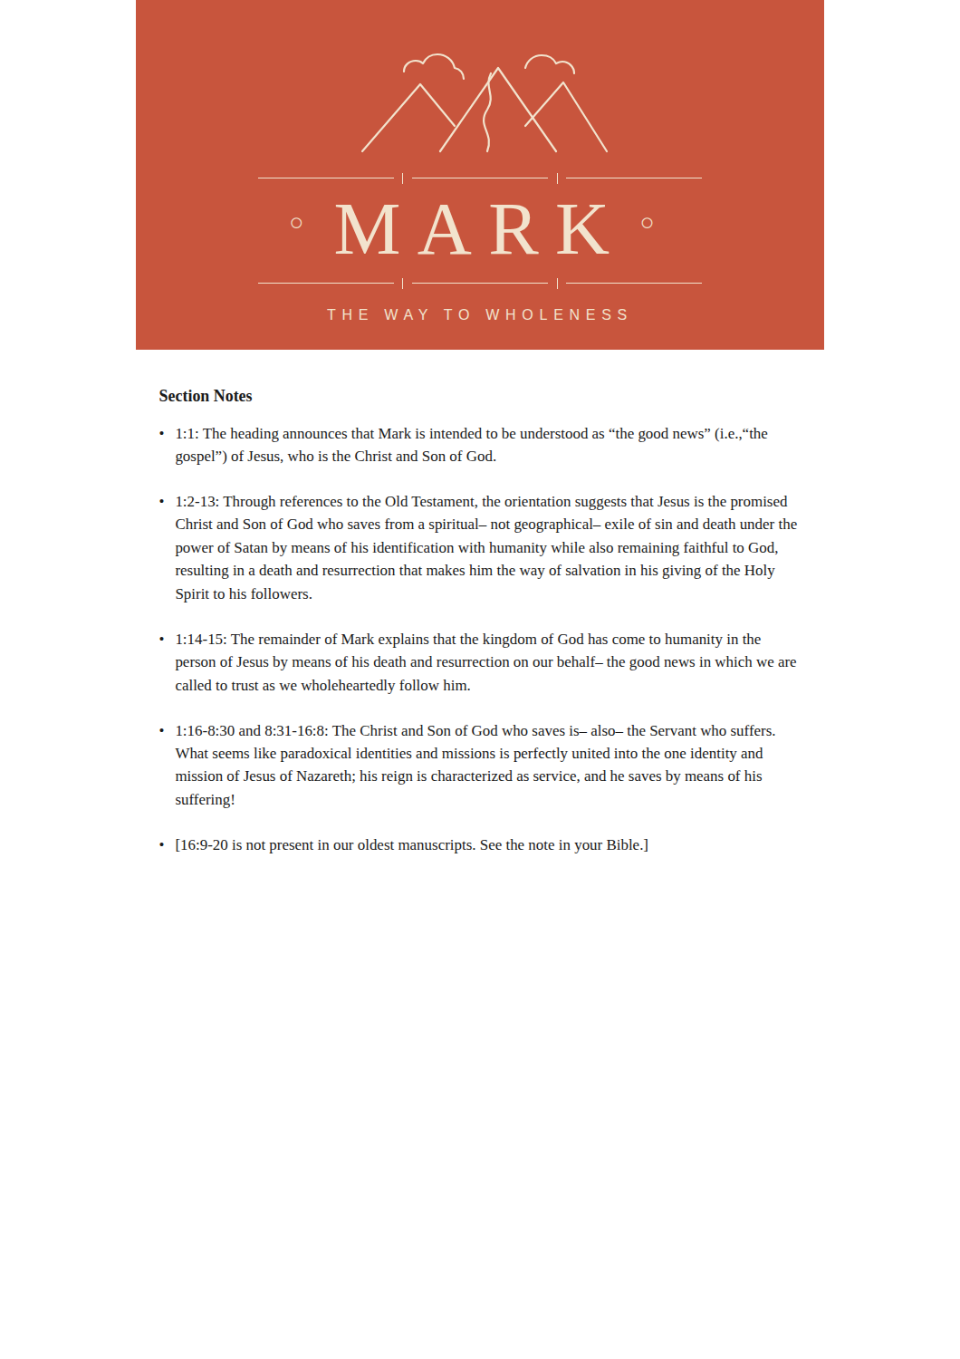○MARK○
The Way to Wholeness
Section Notes
1:1: The heading announces that Mark is intended to be understood as “the good news” (i.e.,“the gospel”) of Jesus, who is the Christ and Son of God.
1:2-13: Through references to the Old Testament, the orientation suggests that Jesus is the promised Christ and Son of God who saves from a spiritual– not geographical– exile of sin and death under the power of Satan by means of his identification with humanity while also remaining faithful to God, resulting in a death and resurrection that makes him the way of salvation in his giving of the Holy Spirit to his followers.
1:14-15: The remainder of Mark explains that the kingdom of God has come to humanity in the person of Jesus by means of his death and resurrection on our behalf– the good news in which we are called to trust as we wholeheartedly follow him.
1:16-8:30 and 8:31-16:8: The Christ and Son of God who saves is– also– the Servant who suffers. What seems like paradoxical identities and missions is perfectly united into the one identity and mission of Jesus of Nazareth; his reign is characterized as service, and he saves by means of his suffering!
[16:9-20 is not present in our oldest manuscripts. See the note in your Bible.]